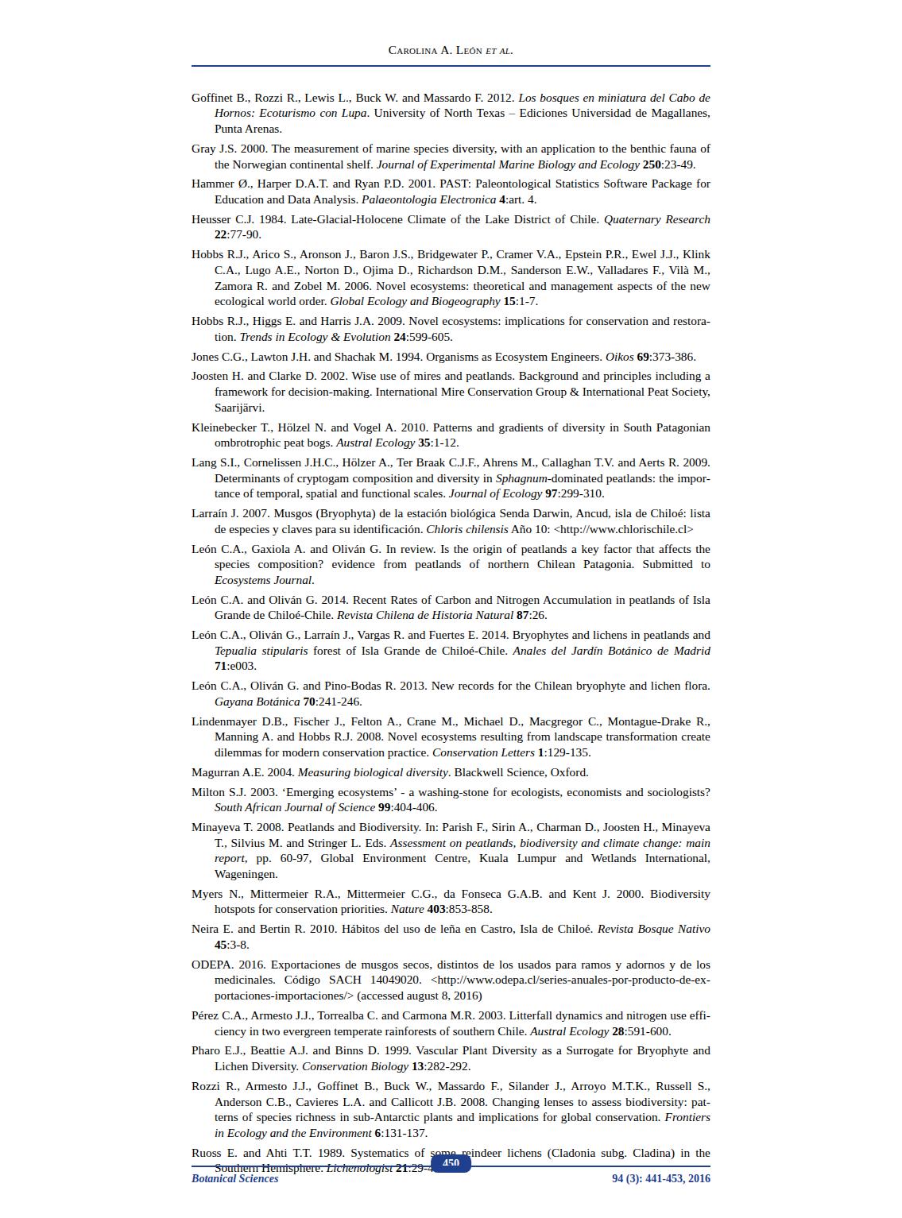Carolina A. León et al.
Goffinet B., Rozzi R., Lewis L., Buck W. and Massardo F. 2012. Los bosques en miniatura del Cabo de Hornos: Ecoturismo con Lupa. University of North Texas – Ediciones Universidad de Magallanes, Punta Arenas.
Gray J.S. 2000. The measurement of marine species diversity, with an application to the benthic fauna of the Norwegian continental shelf. Journal of Experimental Marine Biology and Ecology 250:23-49.
Hammer Ø., Harper D.A.T. and Ryan P.D. 2001. PAST: Paleontological Statistics Software Package for Education and Data Analysis. Palaeontologia Electronica 4:art. 4.
Heusser C.J. 1984. Late-Glacial-Holocene Climate of the Lake District of Chile. Quaternary Research 22:77-90.
Hobbs R.J., Arico S., Aronson J., Baron J.S., Bridgewater P., Cramer V.A., Epstein P.R., Ewel J.J., Klink C.A., Lugo A.E., Norton D., Ojima D., Richardson D.M., Sanderson E.W., Valladares F., Vilà M., Zamora R. and Zobel M. 2006. Novel ecosystems: theoretical and management aspects of the new ecological world order. Global Ecology and Biogeography 15:1-7.
Hobbs R.J., Higgs E. and Harris J.A. 2009. Novel ecosystems: implications for conservation and restoration. Trends in Ecology & Evolution 24:599-605.
Jones C.G., Lawton J.H. and Shachak M. 1994. Organisms as Ecosystem Engineers. Oikos 69:373-386.
Joosten H. and Clarke D. 2002. Wise use of mires and peatlands. Background and principles including a framework for decision-making. International Mire Conservation Group & International Peat Society, Saarijärvi.
Kleinebecker T., Hölzel N. and Vogel A. 2010. Patterns and gradients of diversity in South Patagonian ombrotrophic peat bogs. Austral Ecology 35:1-12.
Lang S.I., Cornelissen J.H.C., Hölzer A., Ter Braak C.J.F., Ahrens M., Callaghan T.V. and Aerts R. 2009. Determinants of cryptogam composition and diversity in Sphagnum-dominated peatlands: the importance of temporal, spatial and functional scales. Journal of Ecology 97:299-310.
Larraín J. 2007. Musgos (Bryophyta) de la estación biológica Senda Darwin, Ancud, isla de Chiloé: lista de especies y claves para su identificación. Chloris chilensis Año 10: <http://www.chlorischile.cl>
León C.A., Gaxiola A. and Oliván G. In review. Is the origin of peatlands a key factor that affects the species composition? evidence from peatlands of northern Chilean Patagonia. Submitted to Ecosystems Journal.
León C.A. and Oliván G. 2014. Recent Rates of Carbon and Nitrogen Accumulation in peatlands of Isla Grande de Chiloé-Chile. Revista Chilena de Historia Natural 87:26.
León C.A., Oliván G., Larraín J., Vargas R. and Fuertes E. 2014. Bryophytes and lichens in peatlands and Tepualia stipularis forest of Isla Grande de Chiloé-Chile. Anales del Jardín Botánico de Madrid 71:e003.
León C.A., Oliván G. and Pino-Bodas R. 2013. New records for the Chilean bryophyte and lichen flora. Gayana Botánica 70:241-246.
Lindenmayer D.B., Fischer J., Felton A., Crane M., Michael D., Macgregor C., Montague-Drake R., Manning A. and Hobbs R.J. 2008. Novel ecosystems resulting from landscape transformation create dilemmas for modern conservation practice. Conservation Letters 1:129-135.
Magurran A.E. 2004. Measuring biological diversity. Blackwell Science, Oxford.
Milton S.J. 2003. ‘Emerging ecosystems’ - a washing-stone for ecologists, economists and sociologists? South African Journal of Science 99:404-406.
Minayeva T. 2008. Peatlands and Biodiversity. In: Parish F., Sirin A., Charman D., Joosten H., Minayeva T., Silvius M. and Stringer L. Eds. Assessment on peatlands, biodiversity and climate change: main report, pp. 60-97, Global Environment Centre, Kuala Lumpur and Wetlands International, Wageningen.
Myers N., Mittermeier R.A., Mittermeier C.G., da Fonseca G.A.B. and Kent J. 2000. Biodiversity hotspots for conservation priorities. Nature 403:853-858.
Neira E. and Bertin R. 2010. Hábitos del uso de leña en Castro, Isla de Chiloé. Revista Bosque Nativo 45:3-8.
ODEPA. 2016. Exportaciones de musgos secos, distintos de los usados para ramos y adornos y de los medicinales. Código SACH 14049020. <http://www.odepa.cl/series-anuales-por-producto-de-exportaciones-importaciones/> (accessed august 8, 2016)
Pérez C.A., Armesto J.J., Torrealba C. and Carmona M.R. 2003. Litterfall dynamics and nitrogen use efficiency in two evergreen temperate rainforests of southern Chile. Austral Ecology 28:591-600.
Pharo E.J., Beattie A.J. and Binns D. 1999. Vascular Plant Diversity as a Surrogate for Bryophyte and Lichen Diversity. Conservation Biology 13:282-292.
Rozzi R., Armesto J.J., Goffinet B., Buck W., Massardo F., Silander J., Arroyo M.T.K., Russell S., Anderson C.B., Cavieres L.A. and Callicott J.B. 2008. Changing lenses to assess biodiversity: patterns of species richness in sub-Antarctic plants and implications for global conservation. Frontiers in Ecology and the Environment 6:131-137.
Ruoss E. and Ahti T.T. 1989. Systematics of some reindeer lichens (Cladonia subg. Cladina) in the Southern Hemisphere. Lichenologist 21:29-44.
450
Botanical Sciences 94 (3): 441-453, 2016